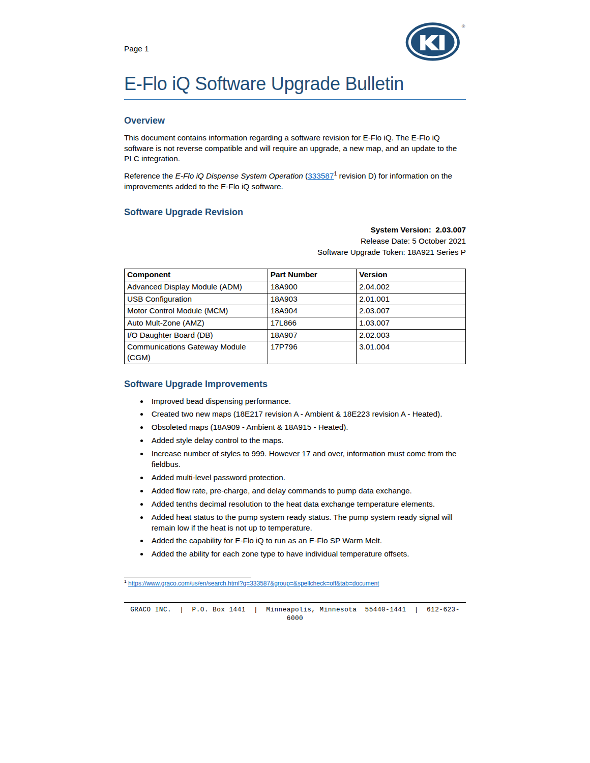Page 1
®
E-Flo iQ Software Upgrade Bulletin
Overview
This document contains information regarding a software revision for E-Flo iQ. The E-Flo iQ software is not reverse compatible and will require an upgrade, a new map, and an update to the PLC integration.
Reference the E-Flo iQ Dispense System Operation (3335871 revision D) for information on the improvements added to the E-Flo iQ software.
Software Upgrade Revision
System Version: 2.03.007
Release Date: 5 October 2021
Software Upgrade Token: 18A921 Series P
| Component | Part Number | Version |
| --- | --- | --- |
| Advanced Display Module (ADM) | 18A900 | 2.04.002 |
| USB Configuration | 18A903 | 2.01.001 |
| Motor Control Module (MCM) | 18A904 | 2.03.007 |
| Auto Mult-Zone (AMZ) | 17L866 | 1.03.007 |
| I/O Daughter Board (DB) | 18A907 | 2.02.003 |
| Communications Gateway Module (CGM) | 17P796 | 3.01.004 |
Software Upgrade Improvements
Improved bead dispensing performance.
Created two new maps (18E217 revision A - Ambient & 18E223 revision A - Heated).
Obsoleted maps (18A909 - Ambient & 18A915 - Heated).
Added style delay control to the maps.
Increase number of styles to 999. However 17 and over, information must come from the fieldbus.
Added multi-level password protection.
Added flow rate, pre-charge, and delay commands to pump data exchange.
Added tenths decimal resolution to the heat data exchange temperature elements.
Added heat status to the pump system ready status. The pump system ready signal will remain low if the heat is not up to temperature.
Added the capability for E-Flo iQ to run as an E-Flo SP Warm Melt.
Added the ability for each zone type to have individual temperature offsets.
1 https://www.graco.com/us/en/search.html?q=333587&group=&spellcheck=off&tab=document
GRACO INC. | P.O. Box 1441 | Minneapolis, Minnesota 55440-1441 | 612-623-6000